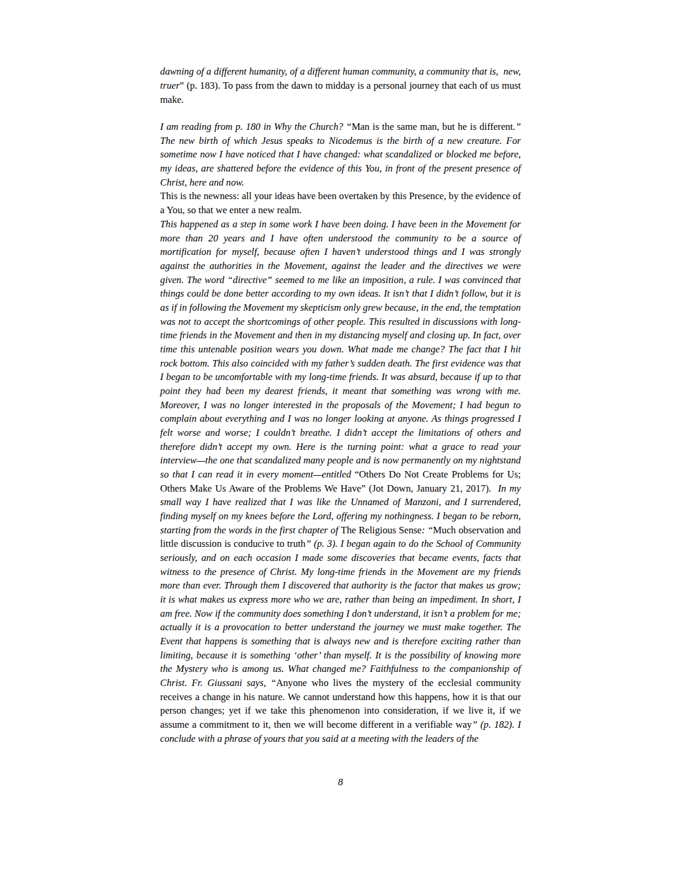dawning of a different humanity, of a different human community, a community that is, new, truer” (p. 183). To pass from the dawn to midday is a personal journey that each of us must make.
I am reading from p. 180 in Why the Church? “Man is the same man, but he is different.” The new birth of which Jesus speaks to Nicodemus is the birth of a new creature. For sometime now I have noticed that I have changed: what scandalized or blocked me before, my ideas, are shattered before the evidence of this You, in front of the present presence of Christ, here and now.
This is the newness: all your ideas have been overtaken by this Presence, by the evidence of a You, so that we enter a new realm.
This happened as a step in some work I have been doing. I have been in the Movement for more than 20 years and I have often understood the community to be a source of mortification for myself, because often I haven’t understood things and I was strongly against the authorities in the Movement, against the leader and the directives we were given. The word “directive” seemed to me like an imposition, a rule. I was convinced that things could be done better according to my own ideas. It isn’t that I didn’t follow, but it is as if in following the Movement my skepticism only grew because, in the end, the temptation was not to accept the shortcomings of other people. This resulted in discussions with long-time friends in the Movement and then in my distancing myself and closing up. In fact, over time this untenable position wears you down. What made me change? The fact that I hit rock bottom. This also coincided with my father’s sudden death. The first evidence was that I began to be uncomfortable with my long-time friends. It was absurd, because if up to that point they had been my dearest friends, it meant that something was wrong with me. Moreover, I was no longer interested in the proposals of the Movement; I had begun to complain about everything and I was no longer looking at anyone. As things progressed I felt worse and worse; I couldn’t breathe. I didn’t accept the limitations of others and therefore didn’t accept my own. Here is the turning point: what a grace to read your interview—the one that scandalized many people and is now permanently on my nightstand so that I can read it in every moment—entitled “Others Do Not Create Problems for Us; Others Make Us Aware of the Problems We Have” (Jot Down, January 21, 2017). In my small way I have realized that I was like the Unnamed of Manzoni, and I surrendered, finding myself on my knees before the Lord, offering my nothingness. I began to be reborn, starting from the words in the first chapter of The Religious Sense: “Much observation and little discussion is conducive to truth” (p. 3). I began again to do the School of Community seriously, and on each occasion I made some discoveries that became events, facts that witness to the presence of Christ. My long-time friends in the Movement are my friends more than ever. Through them I discovered that authority is the factor that makes us grow; it is what makes us express more who we are, rather than being an impediment. In short, I am free. Now if the community does something I don’t understand, it isn’t a problem for me; actually it is a provocation to better understand the journey we must make together. The Event that happens is something that is always new and is therefore exciting rather than limiting, because it is something ‘other’ than myself. It is the possibility of knowing more the Mystery who is among us. What changed me? Faithfulness to the companionship of Christ. Fr. Giussani says, “Anyone who lives the mystery of the ecclesial community receives a change in his nature. We cannot understand how this happens, how it is that our person changes; yet if we take this phenomenon into consideration, if we live it, if we assume a commitment to it, then we will become different in a verifiable way” (p. 182). I conclude with a phrase of yours that you said at a meeting with the leaders of the
8